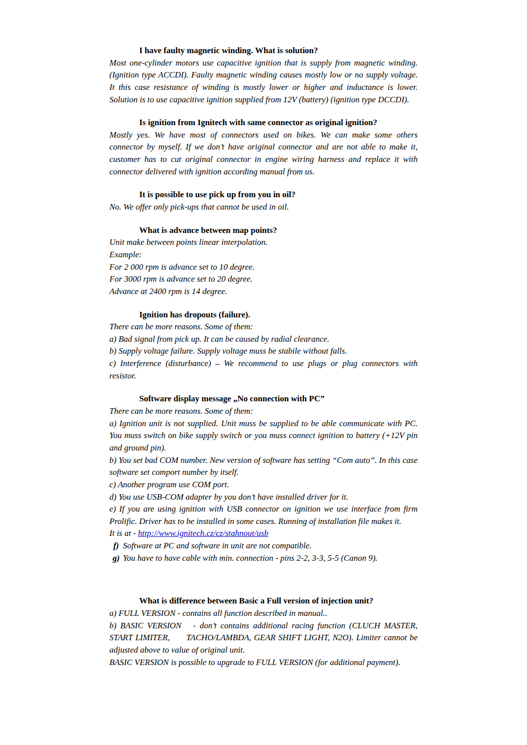I have faulty magnetic winding. What is solution?
Most one-cylinder motors use capacitive ignition that is supply from magnetic winding. (Ignition type ACCDI). Faulty magnetic winding causes mostly low or no supply voltage. It this case resistance of winding is mostly lower or higher and inductance is lower. Solution is to use capacitive ignition supplied from 12V (battery) (ignition type DCCDI).
Is ignition from Ignitech with same connector as original ignition?
Mostly yes. We have most of connectors used on bikes. We can make some others connector by myself. If we don’t have original connector and are not able to make it, customer has to cut original connector in engine wiring harness and replace it with connector delivered with ignition according manual from us.
It is possible to use pick up from you in oil?
No. We offer only pick-ups that cannot be used in oil.
What is advance between map points?
Unit make between points linear interpolation.
Example:
For 2 000 rpm is advance set to 10 degree.
For 3000 rpm is advance set to 20 degree.
Advance at 2400 rpm is 14 degree.
Ignition has dropouts (failure).
There can be more reasons. Some of them:
a) Bad signal from pick up. It can be caused by radial clearance.
b) Supply voltage failure. Supply voltage muss be stabile without falls.
c) Interference (disturbance) – We recommend to use plugs or plug connectors with resistor.
Software display message „No connection with PC”
There can be more reasons. Some of them:
a) Ignition unit is not supplied. Unit muss be supplied to be able communicate with PC. You muss switch on bike supply switch or you muss connect ignition to battery (+12V pin and ground pin).
b) You set bad COM number. New version of software has setting “Com auto”. In this case software set comport number by itself.
c) Another program use COM port.
d) You use USB-COM adapter by you don’t have installed driver for it.
e) If you are using ignition with USB connector on ignition we use interface from firm Prolific. Driver has to be installed in some cases. Running of installation file makes it.
It is at - http://www.ignitech.cz/cz/stahnout/usb
f) Software at PC and software in unit are not compatible.
g) You have to have cable with min. connection - pins 2-2, 3-3, 5-5 (Canon 9).
What is difference between Basic a Full version of injection unit?
a) FULL VERSION - contains all function described in manual..
b) BASIC VERSION - don’t contains additional racing function (CLUCH MASTER, START LIMITER, TACHO/LAMBDA, GEAR SHIFT LIGHT, N2O). Limiter cannot be adjusted above to value of original unit.
BASIC VERSION is possible to upgrade to FULL VERSION (for additional payment).